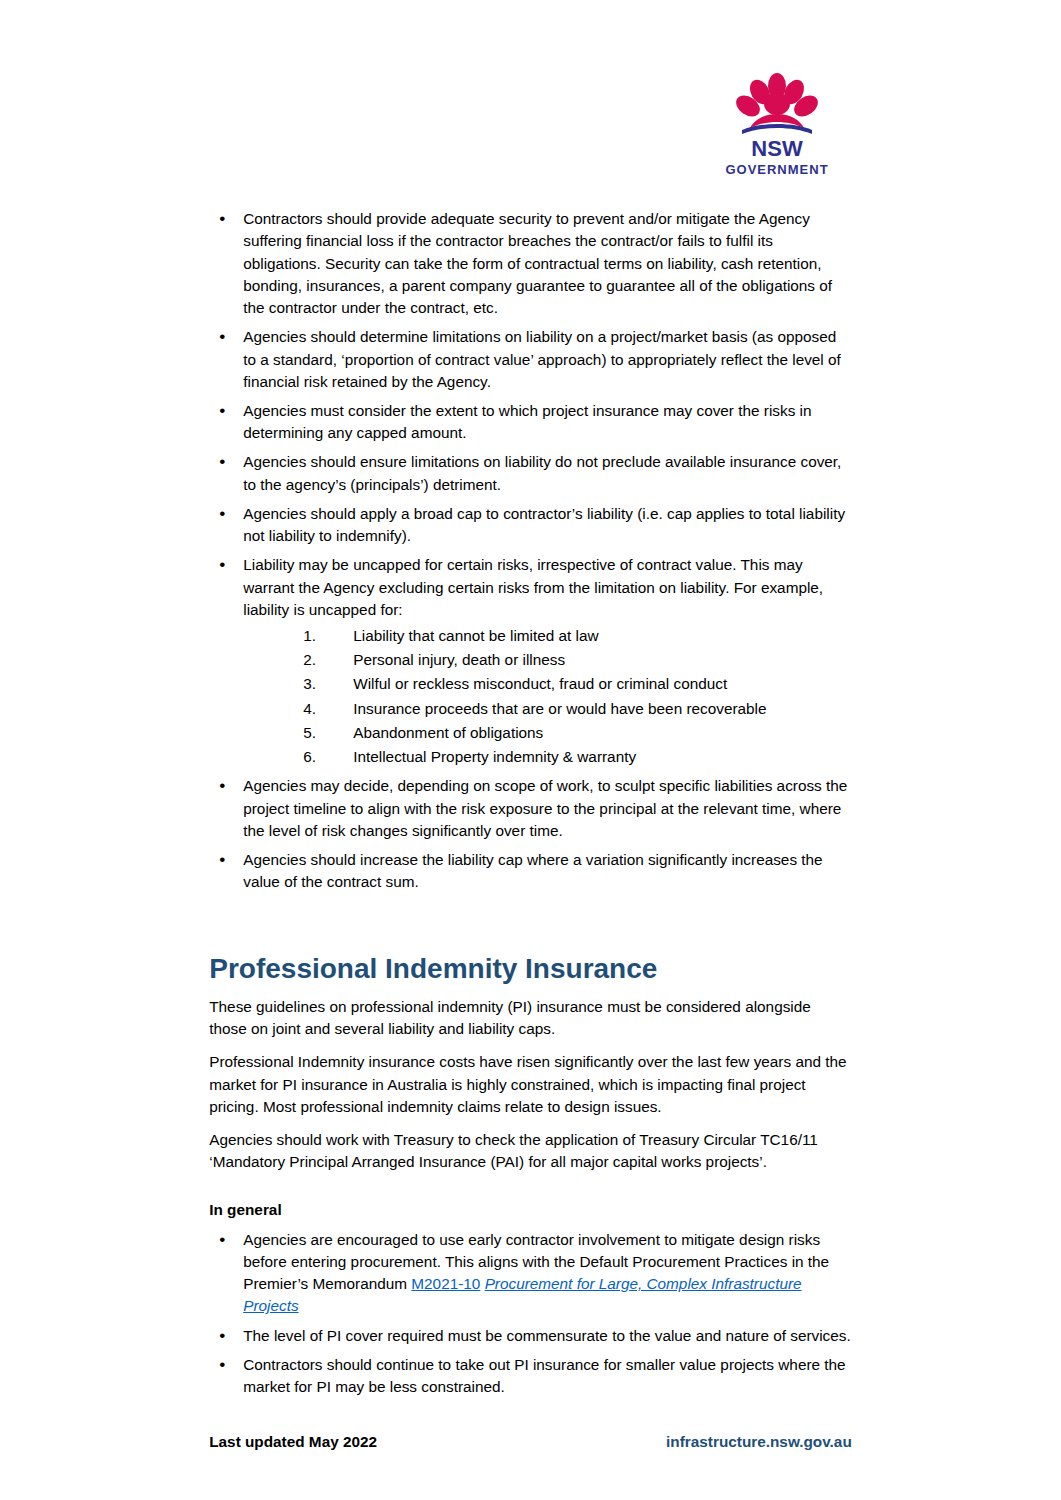NSW GOVERNMENT
Contractors should provide adequate security to prevent and/or mitigate the Agency suffering financial loss if the contractor breaches the contract/or fails to fulfil its obligations. Security can take the form of contractual terms on liability, cash retention, bonding, insurances, a parent company guarantee to guarantee all of the obligations of the contractor under the contract, etc.
Agencies should determine limitations on liability on a project/market basis (as opposed to a standard, ‘proportion of contract value’ approach) to appropriately reflect the level of financial risk retained by the Agency.
Agencies must consider the extent to which project insurance may cover the risks in determining any capped amount.
Agencies should ensure limitations on liability do not preclude available insurance cover, to the agency’s (principals’) detriment.
Agencies should apply a broad cap to contractor’s liability (i.e. cap applies to total liability not liability to indemnify).
Liability may be uncapped for certain risks, irrespective of contract value. This may warrant the Agency excluding certain risks from the limitation on liability. For example, liability is uncapped for:
Liability that cannot be limited at law
Personal injury, death or illness
Wilful or reckless misconduct, fraud or criminal conduct
Insurance proceeds that are or would have been recoverable
Abandonment of obligations
Intellectual Property indemnity & warranty
Agencies may decide, depending on scope of work, to sculpt specific liabilities across the project timeline to align with the risk exposure to the principal at the relevant time, where the level of risk changes significantly over time.
Agencies should increase the liability cap where a variation significantly increases the value of the contract sum.
Professional Indemnity Insurance
These guidelines on professional indemnity (PI) insurance must be considered alongside those on joint and several liability and liability caps.
Professional Indemnity insurance costs have risen significantly over the last few years and the market for PI insurance in Australia is highly constrained, which is impacting final project pricing. Most professional indemnity claims relate to design issues.
Agencies should work with Treasury to check the application of Treasury Circular TC16/11 ‘Mandatory Principal Arranged Insurance (PAI) for all major capital works projects’.
In general
Agencies are encouraged to use early contractor involvement to mitigate design risks before entering procurement. This aligns with the Default Procurement Practices in the Premier’s Memorandum M2021-10 Procurement for Large, Complex Infrastructure Projects
The level of PI cover required must be commensurate to the value and nature of services.
Contractors should continue to take out PI insurance for smaller value projects where the market for PI may be less constrained.
Last updated May 2022
infrastructure.nsw.gov.au